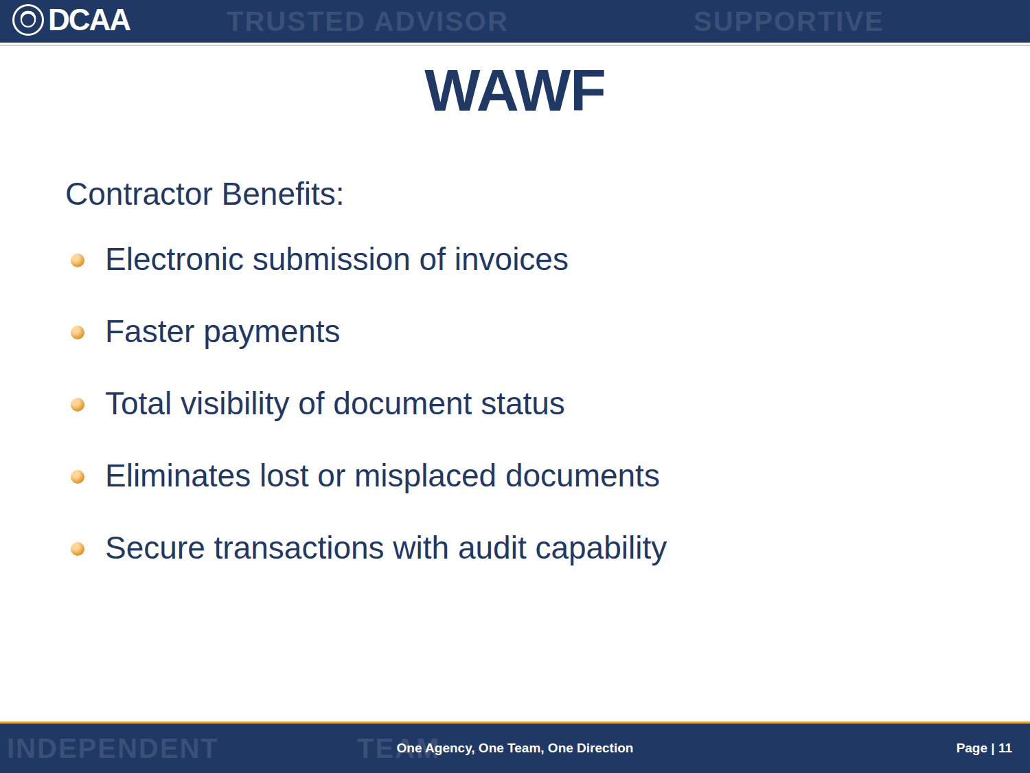Trusted Advisor Supportive
DCAA
WAWF
Contractor Benefits:
Electronic submission of invoices
Faster payments
Total visibility of document status
Eliminates lost or misplaced documents
Secure transactions with audit capability
Independent Team
One Agency, One Team, One Direction
Page | 11